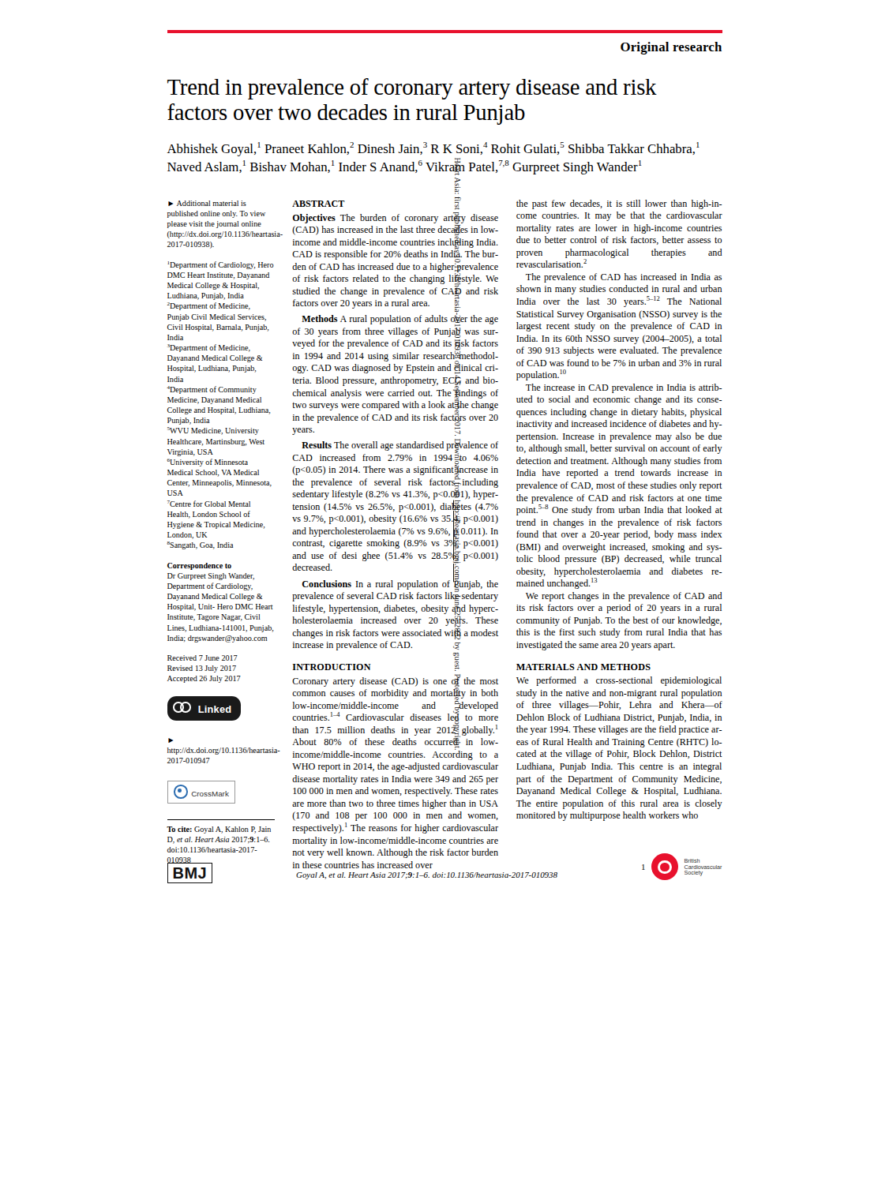Heart Asia: first published as 10.1136/heartasia-2017-010938 on 14 September 2017. Downloaded from http://heartasia.bmj.com/ on June 25, 2022 by guest. Protected by copyright.
Original research
Trend in prevalence of coronary artery disease and risk factors over two decades in rural Punjab
Abhishek Goyal,1 Praneet Kahlon,2 Dinesh Jain,3 R K Soni,4 Rohit Gulati,5 Shibba Takkar Chhabra,1 Naved Aslam,1 Bishav Mohan,1 Inder S Anand,6 Vikram Patel,7,8 Gurpreet Singh Wander1
► Additional material is published online only. To view please visit the journal online (http://dx.doi.org/10.1136/heartasia-2017-010938).
1Department of Cardiology, Hero DMC Heart Institute, Dayanand Medical College & Hospital, Ludhiana, Punjab, India
2Department of Medicine, Punjab Civil Medical Services, Civil Hospital, Barnala, Punjab, India
3Department of Medicine, Dayanand Medical College & Hospital, Ludhiana, Punjab, India
4Department of Community Medicine, Dayanand Medical College and Hospital, Ludhiana, Punjab, India
5WVU Medicine, University Healthcare, Martinsburg, West Virginia, USA
6University of Minnesota Medical School, VA Medical Center, Minneapolis, Minnesota, USA
7Centre for Global Mental Health, London School of Hygiene & Tropical Medicine, London, UK
8Sangath, Goa, India
Correspondence to
Dr Gurpreet Singh Wander, Department of Cardiology, Dayanand Medical College & Hospital, Unit- Hero DMC Heart Institute, Tagore Nagar, Civil Lines, Ludhiana-141001, Punjab, India; drgswander@yahoo.com
Received 7 June 2017
Revised 13 July 2017
Accepted 26 July 2017
Linked
► http://dx.doi.org/10.1136/heartasia-2017-010947
CrossMark
To cite: Goyal A, Kahlon P, Jain D, et al. Heart Asia 2017;9:1–6. doi:10.1136/heartasia-2017-010938
Abstract
Objectives The burden of coronary artery disease (CAD) has increased in the last three decades in low-income and middle-income countries including India. CAD is responsible for 20% deaths in India. The burden of CAD has increased due to a higher prevalence of risk factors related to the changing lifestyle. We studied the change in prevalence of CAD and risk factors over 20 years in a rural area.
Methods A rural population of adults over the age of 30 years from three villages of Punjab was surveyed for the prevalence of CAD and its risk factors in 1994 and 2014 using similar research methodology. CAD was diagnosed by Epstein and clinical criteria. Blood pressure, anthropometry, ECG and biochemical analysis were carried out. The findings of two surveys were compared with a look at the change in the prevalence of CAD and its risk factors over 20 years.
Results The overall age standardised prevalence of CAD increased from 2.79% in 1994 to 4.06% (p<0.05) in 2014. There was a significant increase in the prevalence of several risk factors including sedentary lifestyle (8.2% vs 41.3%, p<0.001), hypertension (14.5% vs 26.5%, p<0.001), diabetes (4.7% vs 9.7%, p<0.001), obesity (16.6% vs 35.4, p<0.001) and hypercholesterolaemia (7% vs 9.6%, p 0.011). In contrast, cigarette smoking (8.9% vs 3%, p<0.001) and use of desi ghee (51.4% vs 28.5%, p<0.001) decreased.
Conclusions In a rural population of Punjab, the prevalence of several CAD risk factors like sedentary lifestyle, hypertension, diabetes, obesity and hypercholesterolaemia increased over 20 years. These changes in risk factors were associated with a modest increase in prevalence of CAD.
Introduction
Coronary artery disease (CAD) is one of the most common causes of morbidity and mortality in both low-income/middle-income and developed countries.1–4 Cardiovascular diseases led to more than 17.5 million deaths in year 2012 globally.1 About 80% of these deaths occurred in low-income/middle-income countries. According to a WHO report in 2014, the age-adjusted cardiovascular disease mortality rates in India were 349 and 265 per 100 000 in men and women, respectively. These rates are more than two to three times higher than in USA (170 and 108 per 100 000 in men and women, respectively).1 The reasons for higher cardiovascular mortality in low-income/middle-income countries are not very well known. Although the risk factor burden in these countries has increased over
the past few decades, it is still lower than high-income countries. It may be that the cardiovascular mortality rates are lower in high-income countries due to better control of risk factors, better assess to proven pharmacological therapies and revascularisation.2
The prevalence of CAD has increased in India as shown in many studies conducted in rural and urban India over the last 30 years.5–12 The National Statistical Survey Organisation (NSSO) survey is the largest recent study on the prevalence of CAD in India. In its 60th NSSO survey (2004–2005), a total of 390 913 subjects were evaluated. The prevalence of CAD was found to be 7% in urban and 3% in rural population.10
The increase in CAD prevalence in India is attributed to social and economic change and its consequences including change in dietary habits, physical inactivity and increased incidence of diabetes and hypertension. Increase in prevalence may also be due to, although small, better survival on account of early detection and treatment. Although many studies from India have reported a trend towards increase in prevalence of CAD, most of these studies only report the prevalence of CAD and risk factors at one time point.5–8 One study from urban India that looked at trend in changes in the prevalence of risk factors found that over a 20-year period, body mass index (BMI) and overweight increased, smoking and systolic blood pressure (BP) decreased, while truncal obesity, hypercholesterolaemia and diabetes remained unchanged.13
We report changes in the prevalence of CAD and its risk factors over a period of 20 years in a rural community of Punjab. To the best of our knowledge, this is the first such study from rural India that has investigated the same area 20 years apart.
Materials and methods
We performed a cross-sectional epidemiological study in the native and non-migrant rural population of three villages—Pohir, Lehra and Khera—of Dehlon Block of Ludhiana District, Punjab, India, in the year 1994. These villages are the field practice areas of Rural Health and Training Centre (RHTC) located at the village of Pohir, Block Dehlon, District Ludhiana, Punjab India. This centre is an integral part of the Department of Community Medicine, Dayanand Medical College & Hospital, Ludhiana. The entire population of this rural area is closely monitored by multipurpose health workers who
BMJ
Goyal A, et al. Heart Asia 2017;9:1–6. doi:10.1136/heartasia-2017-010938
1
British
Cardiovascular
Society